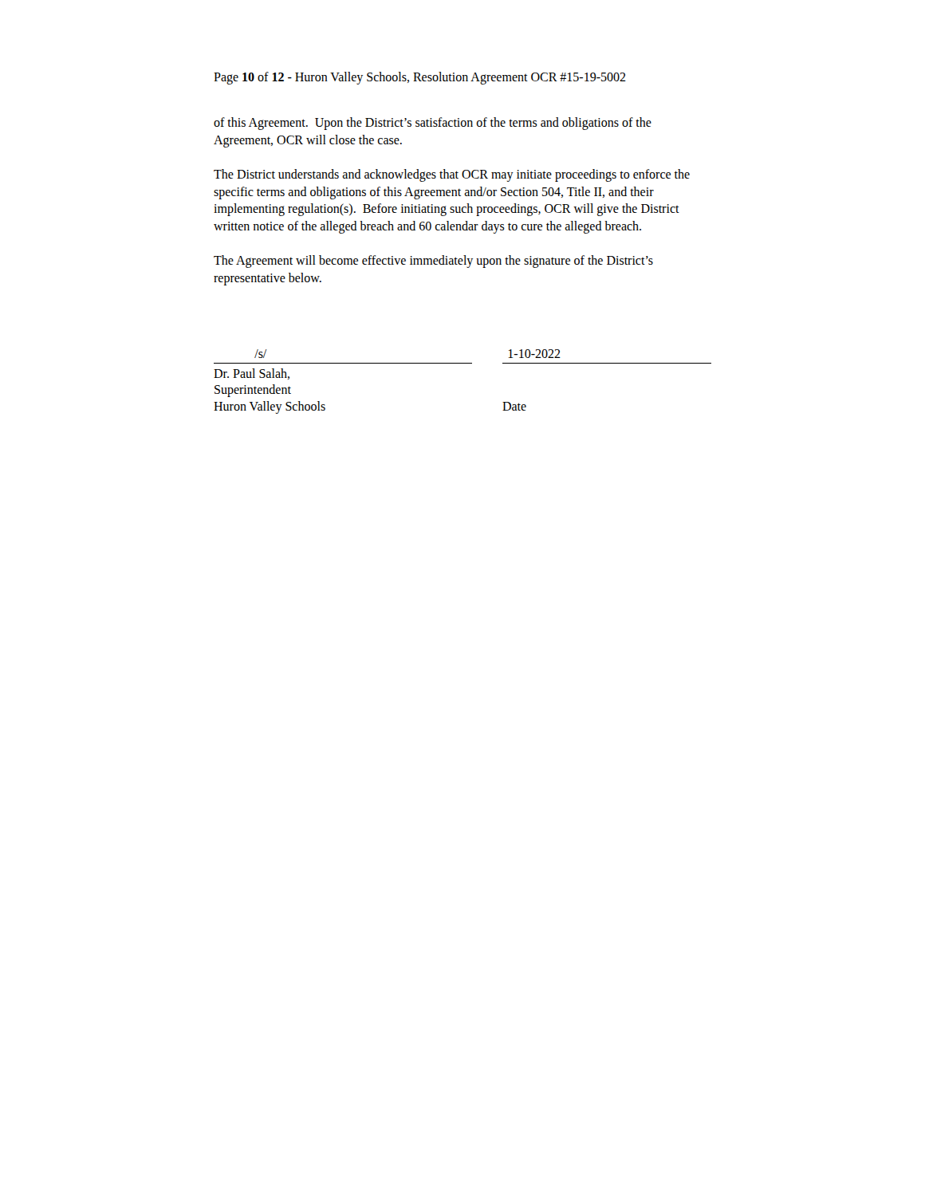Page 10 of 12 - Huron Valley Schools, Resolution Agreement OCR #15-19-5002
of this Agreement. Upon the District’s satisfaction of the terms and obligations of the Agreement, OCR will close the case.
The District understands and acknowledges that OCR may initiate proceedings to enforce the specific terms and obligations of this Agreement and/or Section 504, Title II, and their implementing regulation(s). Before initiating such proceedings, OCR will give the District written notice of the alleged breach and 60 calendar days to cure the alleged breach.
The Agreement will become effective immediately upon the signature of the District’s representative below.
| /s/ | | 1-10-2022 |
| Dr. Paul Salah, Superintendent Huron Valley Schools | | Date |